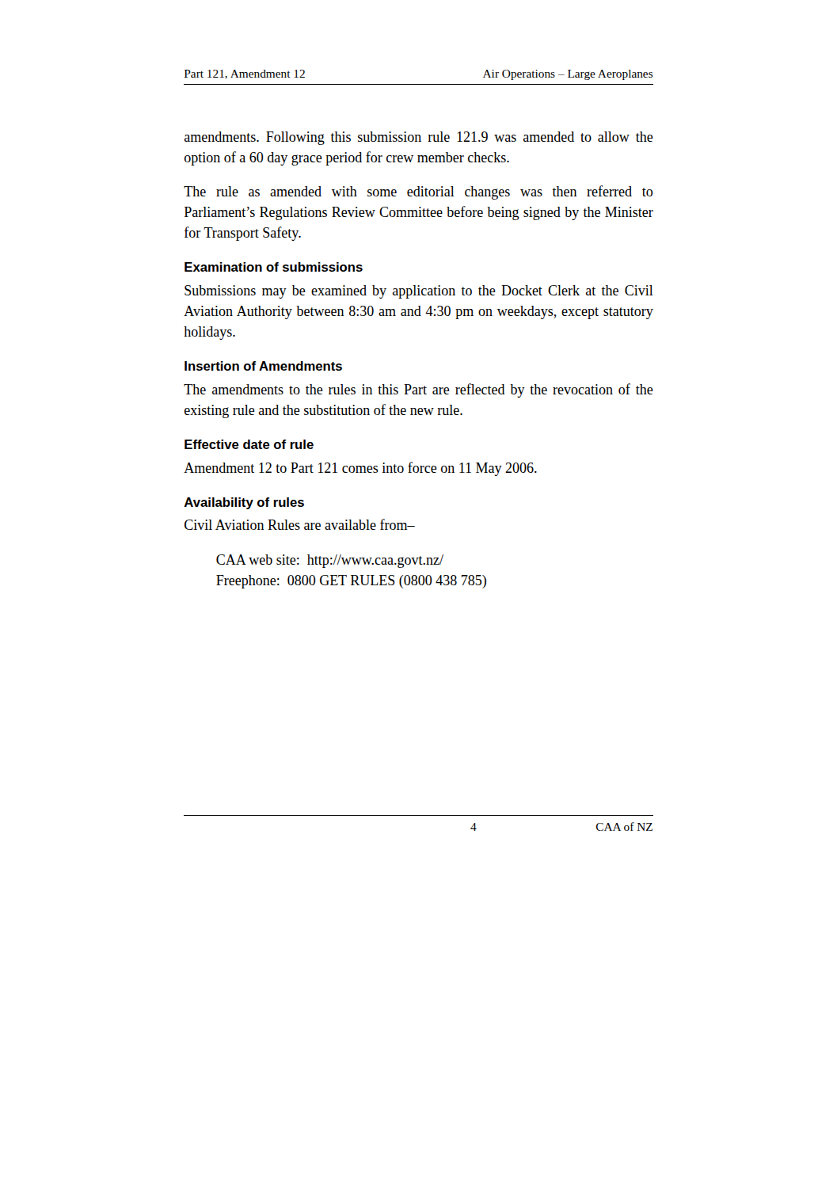Part 121, Amendment 12
Air Operations – Large Aeroplanes
amendments. Following this submission rule 121.9 was amended to allow the option of a 60 day grace period for crew member checks.
The rule as amended with some editorial changes was then referred to Parliament’s Regulations Review Committee before being signed by the Minister for Transport Safety.
Examination of submissions
Submissions may be examined by application to the Docket Clerk at the Civil Aviation Authority between 8:30 am and 4:30 pm on weekdays, except statutory holidays.
Insertion of Amendments
The amendments to the rules in this Part are reflected by the revocation of the existing rule and the substitution of the new rule.
Effective date of rule
Amendment 12 to Part 121 comes into force on 11 May 2006.
Availability of rules
Civil Aviation Rules are available from–
CAA web site: http://www.caa.govt.nz/
Freephone: 0800 GET RULES (0800 438 785)
4
CAA of NZ